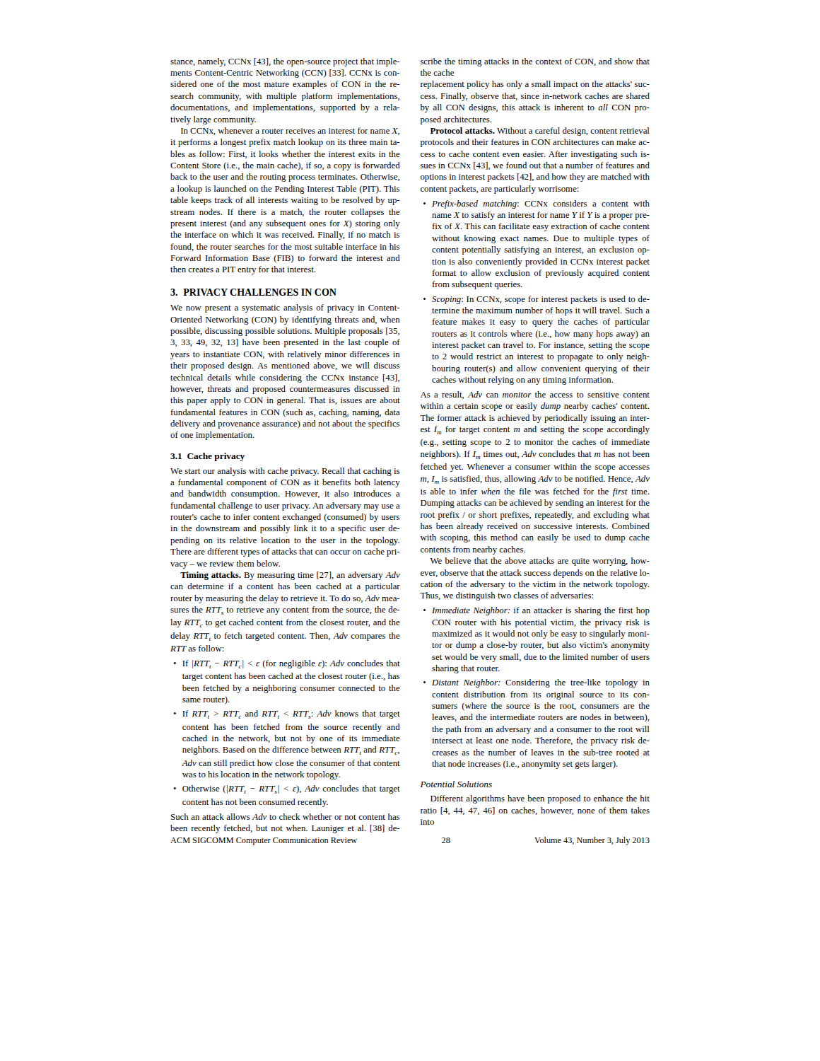stance, namely, CCNx [43], the open-source project that implements Content-Centric Networking (CCN) [33]. CCNx is considered one of the most mature examples of CON in the research community, with multiple platform implementations, documentations, and implementations, supported by a relatively large community.
In CCNx, whenever a router receives an interest for name X, it performs a longest prefix match lookup on its three main tables as follow: First, it looks whether the interest exits in the Content Store (i.e., the main cache), if so, a copy is forwarded back to the user and the routing process terminates. Otherwise, a lookup is launched on the Pending Interest Table (PIT). This table keeps track of all interests waiting to be resolved by upstream nodes. If there is a match, the router collapses the present interest (and any subsequent ones for X) storing only the interface on which it was received. Finally, if no match is found, the router searches for the most suitable interface in his Forward Information Base (FIB) to forward the interest and then creates a PIT entry for that interest.
3. PRIVACY CHALLENGES IN CON
We now present a systematic analysis of privacy in Content-Oriented Networking (CON) by identifying threats and, when possible, discussing possible solutions. Multiple proposals [35, 3, 33, 49, 32, 13] have been presented in the last couple of years to instantiate CON, with relatively minor differences in their proposed design. As mentioned above, we will discuss technical details while considering the CCNx instance [43], however, threats and proposed countermeasures discussed in this paper apply to CON in general. That is, issues are about fundamental features in CON (such as, caching, naming, data delivery and provenance assurance) and not about the specifics of one implementation.
3.1 Cache privacy
We start our analysis with cache privacy. Recall that caching is a fundamental component of CON as it benefits both latency and bandwidth consumption. However, it also introduces a fundamental challenge to user privacy. An adversary may use a router's cache to infer content exchanged (consumed) by users in the downstream and possibly link it to a specific user depending on its relative location to the user in the topology. There are different types of attacks that can occur on cache privacy – we review them below.
Timing attacks. By measuring time [27], an adversary Adv can determine if a content has been cached at a particular router by measuring the delay to retrieve it. To do so, Adv measures the RTTs to retrieve any content from the source, the delay RTTc to get cached content from the closest router, and the delay RTTt to fetch targeted content. Then, Adv compares the RTT as follow:
If |RTTt − RTTc| < ε (for negligible ε): Adv concludes that target content has been cached at the closest router (i.e., has been fetched by a neighboring consumer connected to the same router).
If RTTt > RTTc and RTTt < RTTs: Adv knows that target content has been fetched from the source recently and cached in the network, but not by one of its immediate neighbors. Based on the difference between RTTt and RTTc, Adv can still predict how close the consumer of that content was to his location in the network topology.
Otherwise (|RTTt − RTTs| < ε), Adv concludes that target content has not been consumed recently.
Such an attack allows Adv to check whether or not content has been recently fetched, but not when. Launiger et al. [38] describe the timing attacks in the context of CON, and show that the cache
replacement policy has only a small impact on the attacks' success. Finally, observe that, since in-network caches are shared by all CON designs, this attack is inherent to all CON proposed architectures.
Protocol attacks. Without a careful design, content retrieval protocols and their features in CON architectures can make access to cache content even easier. After investigating such issues in CCNx [43], we found out that a number of features and options in interest packets [42], and how they are matched with content packets, are particularly worrisome:
Prefix-based matching: CCNx considers a content with name X to satisfy an interest for name Y if Y is a proper prefix of X. This can facilitate easy extraction of cache content without knowing exact names. Due to multiple types of content potentially satisfying an interest, an exclusion option is also conveniently provided in CCNx interest packet format to allow exclusion of previously acquired content from subsequent queries.
Scoping: In CCNx, scope for interest packets is used to determine the maximum number of hops it will travel. Such a feature makes it easy to query the caches of particular routers as it controls where (i.e., how many hops away) an interest packet can travel to. For instance, setting the scope to 2 would restrict an interest to propagate to only neighbouring router(s) and allow convenient querying of their caches without relying on any timing information.
As a result, Adv can monitor the access to sensitive content within a certain scope or easily dump nearby caches' content. The former attack is achieved by periodically issuing an interest Im for target content m and setting the scope accordingly (e.g., setting scope to 2 to monitor the caches of immediate neighbors). If Im times out, Adv concludes that m has not been fetched yet. Whenever a consumer within the scope accesses m, Im is satisfied, thus, allowing Adv to be notified. Hence, Adv is able to infer when the file was fetched for the first time. Dumping attacks can be achieved by sending an interest for the root prefix / or short prefixes, repeatedly, and excluding what has been already received on successive interests. Combined with scoping, this method can easily be used to dump cache contents from nearby caches.
We believe that the above attacks are quite worrying, however, observe that the attack success depends on the relative location of the adversary to the victim in the network topology. Thus, we distinguish two classes of adversaries:
Immediate Neighbor: if an attacker is sharing the first hop CON router with his potential victim, the privacy risk is maximized as it would not only be easy to singularly monitor or dump a close-by router, but also victim's anonymity set would be very small, due to the limited number of users sharing that router.
Distant Neighbor: Considering the tree-like topology in content distribution from its original source to its consumers (where the source is the root, consumers are the leaves, and the intermediate routers are nodes in between), the path from an adversary and a consumer to the root will intersect at least one node. Therefore, the privacy risk decreases as the number of leaves in the sub-tree rooted at that node increases (i.e., anonymity set gets larger).
Potential Solutions
Different algorithms have been proposed to enhance the hit ratio [4, 44, 47, 46] on caches, however, none of them takes into
ACM SIGCOMM Computer Communication Review
28
Volume 43, Number 3, July 2013